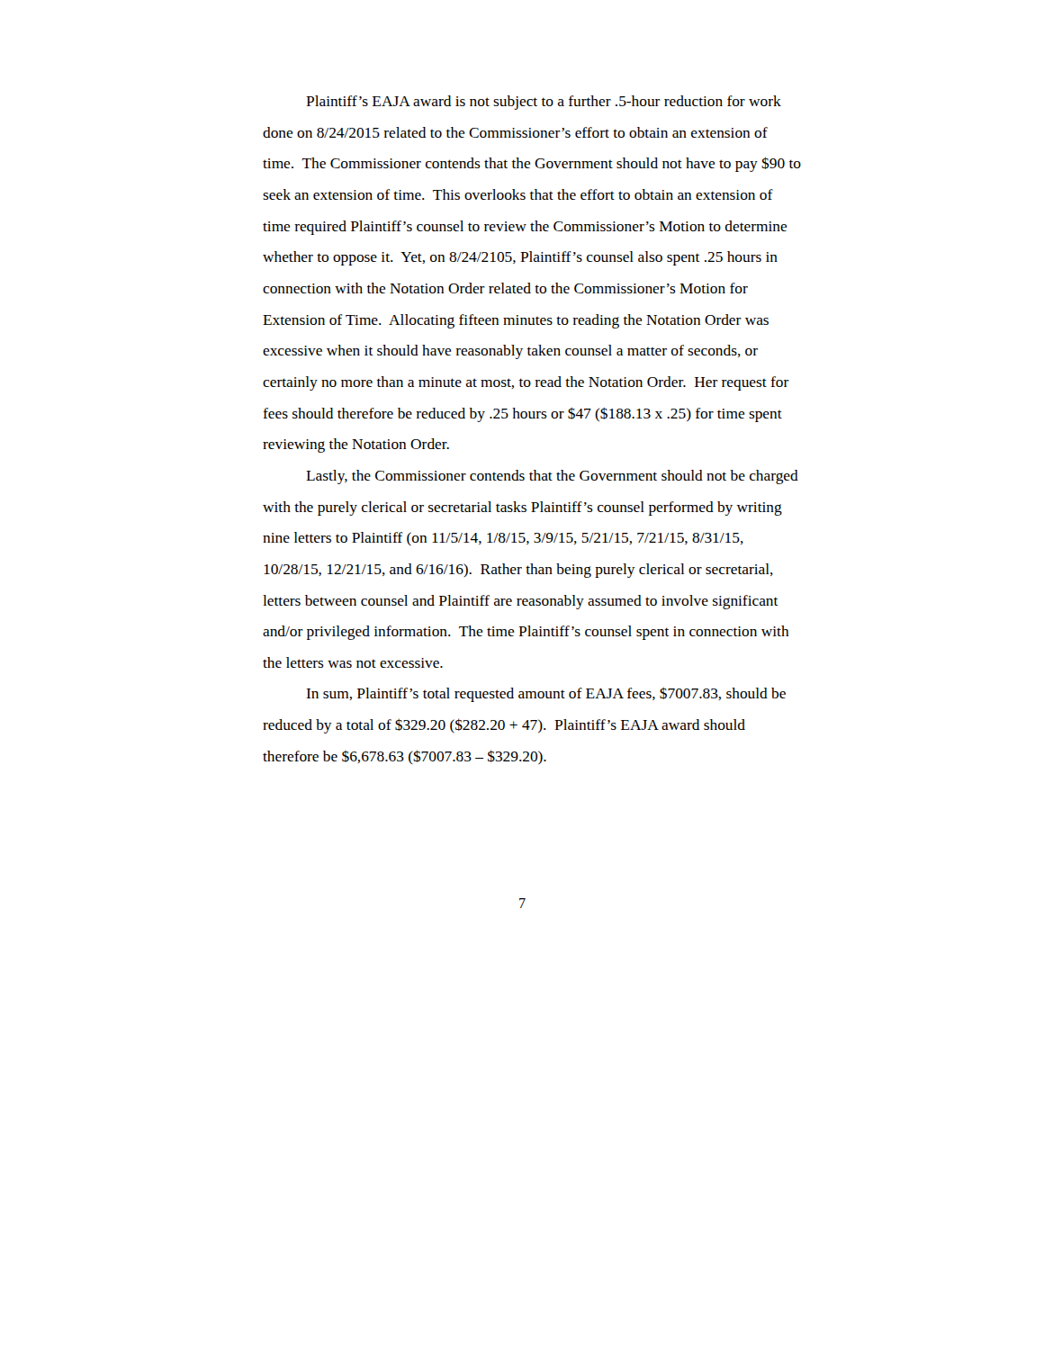Plaintiff’s EAJA award is not subject to a further .5-hour reduction for work done on 8/24/2015 related to the Commissioner’s effort to obtain an extension of time. The Commissioner contends that the Government should not have to pay $90 to seek an extension of time. This overlooks that the effort to obtain an extension of time required Plaintiff’s counsel to review the Commissioner’s Motion to determine whether to oppose it. Yet, on 8/24/2105, Plaintiff’s counsel also spent .25 hours in connection with the Notation Order related to the Commissioner’s Motion for Extension of Time. Allocating fifteen minutes to reading the Notation Order was excessive when it should have reasonably taken counsel a matter of seconds, or certainly no more than a minute at most, to read the Notation Order. Her request for fees should therefore be reduced by .25 hours or $47 ($188.13 x .25) for time spent reviewing the Notation Order.
Lastly, the Commissioner contends that the Government should not be charged with the purely clerical or secretarial tasks Plaintiff’s counsel performed by writing nine letters to Plaintiff (on 11/5/14, 1/8/15, 3/9/15, 5/21/15, 7/21/15, 8/31/15, 10/28/15, 12/21/15, and 6/16/16). Rather than being purely clerical or secretarial, letters between counsel and Plaintiff are reasonably assumed to involve significant and/or privileged information. The time Plaintiff’s counsel spent in connection with the letters was not excessive.
In sum, Plaintiff’s total requested amount of EAJA fees, $7007.83, should be reduced by a total of $329.20 ($282.20 + 47). Plaintiff’s EAJA award should therefore be $6,678.63 ($7007.83 – $329.20).
7